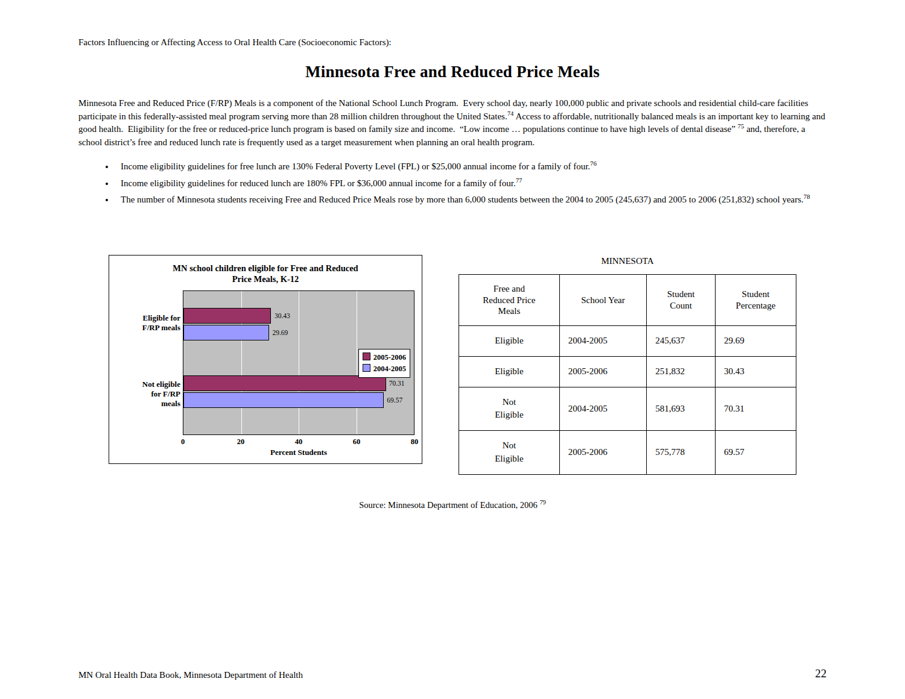Factors Influencing or Affecting Access to Oral Health Care (Socioeconomic Factors):
Minnesota Free and Reduced Price Meals
Minnesota Free and Reduced Price (F/RP) Meals is a component of the National School Lunch Program. Every school day, nearly 100,000 public and private schools and residential child-care facilities participate in this federally-assisted meal program serving more than 28 million children throughout the United States.74 Access to affordable, nutritionally balanced meals is an important key to learning and good health. Eligibility for the free or reduced-price lunch program is based on family size and income. “Low income … populations continue to have high levels of dental disease” 75 and, therefore, a school district’s free and reduced lunch rate is frequently used as a target measurement when planning an oral health program.
Income eligibility guidelines for free lunch are 130% Federal Poverty Level (FPL) or $25,000 annual income for a family of four.76
Income eligibility guidelines for reduced lunch are 180% FPL or $36,000 annual income for a family of four.77
The number of Minnesota students receiving Free and Reduced Price Meals rose by more than 6,000 students between the 2004 to 2005 (245,637) and 2005 to 2006 (251,832) school years.78
MN school children eligible for Free and Reduced
Price Meals, K-12
Eligible for
F/RP meals
Not eligible
for F/RP
meals
30.43
29.69
70.31
69.57
2005-2006
2004-2005
0 20 40 60 80
Percent Students
MINNESOTA
| Free and Reduced Price Meals | School Year | Student Count | Student Percentage |
| --- | --- | --- | --- |
| Eligible | 2004-2005 | 245,637 | 29.69 |
| Eligible | 2005-2006 | 251,832 | 30.43 |
| Not Eligible | 2004-2005 | 581,693 | 70.31 |
| Not Eligible | 2005-2006 | 575,778 | 69.57 |
Source: Minnesota Department of Education, 2006 79
MN Oral Health Data Book, Minnesota Department of Health
22